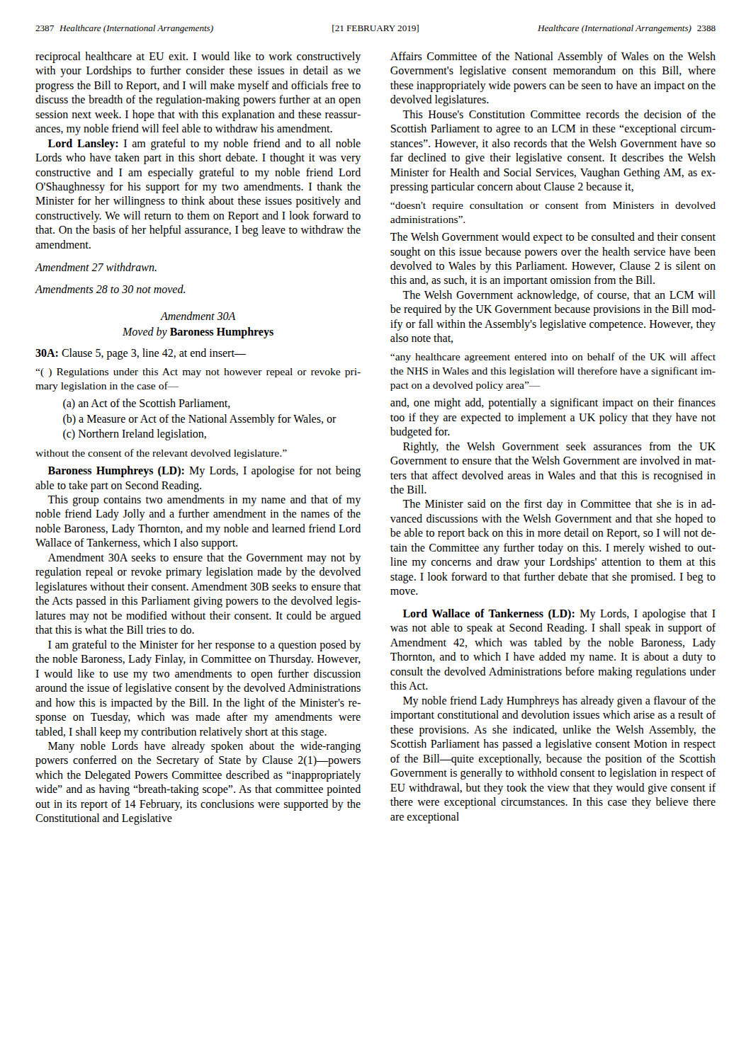2387 Healthcare (International Arrangements)
[21 FEBRUARY 2019]
Healthcare (International Arrangements) 2388
reciprocal healthcare at EU exit. I would like to work constructively with your Lordships to further consider these issues in detail as we progress the Bill to Report, and I will make myself and officials free to discuss the breadth of the regulation-making powers further at an open session next week. I hope that with this explanation and these reassurances, my noble friend will feel able to withdraw his amendment.
Lord Lansley: I am grateful to my noble friend and to all noble Lords who have taken part in this short debate. I thought it was very constructive and I am especially grateful to my noble friend Lord O'Shaughnessy for his support for my two amendments. I thank the Minister for her willingness to think about these issues positively and constructively. We will return to them on Report and I look forward to that. On the basis of her helpful assurance, I beg leave to withdraw the amendment.
Amendment 27 withdrawn.
Amendments 28 to 30 not moved.
Amendment 30A
Moved by Baroness Humphreys
30A: Clause 5, page 3, line 42, at end insert—
“( ) Regulations under this Act may not however repeal or revoke primary legislation in the case of—
(a) an Act of the Scottish Parliament,
(b) a Measure or Act of the National Assembly for Wales, or
(c) Northern Ireland legislation,
without the consent of the relevant devolved legislature.”
Baroness Humphreys (LD): My Lords, I apologise for not being able to take part on Second Reading.
This group contains two amendments in my name and that of my noble friend Lady Jolly and a further amendment in the names of the noble Baroness, Lady Thornton, and my noble and learned friend Lord Wallace of Tankerness, which I also support.
Amendment 30A seeks to ensure that the Government may not by regulation repeal or revoke primary legislation made by the devolved legislatures without their consent. Amendment 30B seeks to ensure that the Acts passed in this Parliament giving powers to the devolved legislatures may not be modified without their consent. It could be argued that this is what the Bill tries to do.
I am grateful to the Minister for her response to a question posed by the noble Baroness, Lady Finlay, in Committee on Thursday. However, I would like to use my two amendments to open further discussion around the issue of legislative consent by the devolved Administrations and how this is impacted by the Bill. In the light of the Minister's response on Tuesday, which was made after my amendments were tabled, I shall keep my contribution relatively short at this stage.
Many noble Lords have already spoken about the wide-ranging powers conferred on the Secretary of State by Clause 2(1)—powers which the Delegated Powers Committee described as “inappropriately wide” and as having “breath-taking scope”. As that committee pointed out in its report of 14 February, its conclusions were supported by the Constitutional and Legislative
Affairs Committee of the National Assembly of Wales on the Welsh Government's legislative consent memorandum on this Bill, where these inappropriately wide powers can be seen to have an impact on the devolved legislatures.
This House's Constitution Committee records the decision of the Scottish Parliament to agree to an LCM in these “exceptional circumstances”. However, it also records that the Welsh Government have so far declined to give their legislative consent. It describes the Welsh Minister for Health and Social Services, Vaughan Gething AM, as expressing particular concern about Clause 2 because it,
“doesn't require consultation or consent from Ministers in devolved administrations”.
The Welsh Government would expect to be consulted and their consent sought on this issue because powers over the health service have been devolved to Wales by this Parliament. However, Clause 2 is silent on this and, as such, it is an important omission from the Bill.
The Welsh Government acknowledge, of course, that an LCM will be required by the UK Government because provisions in the Bill modify or fall within the Assembly's legislative competence. However, they also note that,
“any healthcare agreement entered into on behalf of the UK will affect the NHS in Wales and this legislation will therefore have a significant impact on a devolved policy area”—
and, one might add, potentially a significant impact on their finances too if they are expected to implement a UK policy that they have not budgeted for.
Rightly, the Welsh Government seek assurances from the UK Government to ensure that the Welsh Government are involved in matters that affect devolved areas in Wales and that this is recognised in the Bill.
The Minister said on the first day in Committee that she is in advanced discussions with the Welsh Government and that she hoped to be able to report back on this in more detail on Report, so I will not detain the Committee any further today on this. I merely wished to outline my concerns and draw your Lordships' attention to them at this stage. I look forward to that further debate that she promised. I beg to move.
Lord Wallace of Tankerness (LD): My Lords, I apologise that I was not able to speak at Second Reading. I shall speak in support of Amendment 42, which was tabled by the noble Baroness, Lady Thornton, and to which I have added my name. It is about a duty to consult the devolved Administrations before making regulations under this Act.
My noble friend Lady Humphreys has already given a flavour of the important constitutional and devolution issues which arise as a result of these provisions. As she indicated, unlike the Welsh Assembly, the Scottish Parliament has passed a legislative consent Motion in respect of the Bill—quite exceptionally, because the position of the Scottish Government is generally to withhold consent to legislation in respect of EU withdrawal, but they took the view that they would give consent if there were exceptional circumstances. In this case they believe there are exceptional